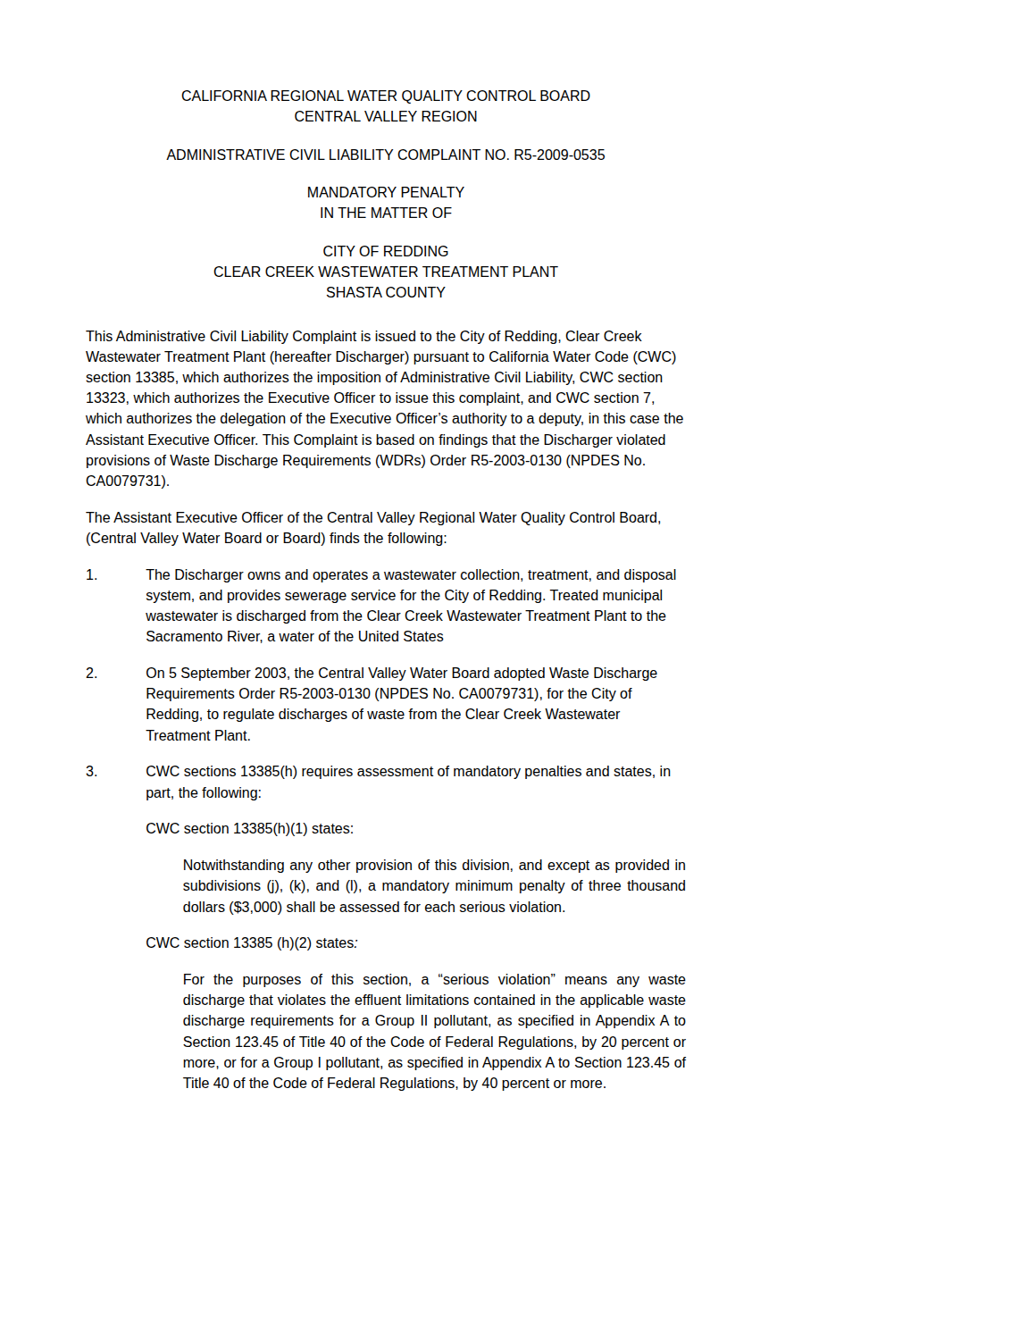CALIFORNIA REGIONAL WATER QUALITY CONTROL BOARD
CENTRAL VALLEY REGION
ADMINISTRATIVE CIVIL LIABILITY COMPLAINT NO. R5-2009-0535
MANDATORY PENALTY
IN THE MATTER OF
CITY OF REDDING
CLEAR CREEK WASTEWATER TREATMENT PLANT
SHASTA COUNTY
This Administrative Civil Liability Complaint is issued to the City of Redding, Clear Creek Wastewater Treatment Plant (hereafter Discharger) pursuant to California Water Code (CWC) section 13385, which authorizes the imposition of Administrative Civil Liability, CWC section 13323, which authorizes the Executive Officer to issue this complaint, and CWC section 7, which authorizes the delegation of the Executive Officer’s authority to a deputy, in this case the Assistant Executive Officer. This Complaint is based on findings that the Discharger violated provisions of Waste Discharge Requirements (WDRs) Order R5-2003-0130 (NPDES No. CA0079731).
The Assistant Executive Officer of the Central Valley Regional Water Quality Control Board, (Central Valley Water Board or Board) finds the following:
The Discharger owns and operates a wastewater collection, treatment, and disposal system, and provides sewerage service for the City of Redding. Treated municipal wastewater is discharged from the Clear Creek Wastewater Treatment Plant to the Sacramento River, a water of the United States
On 5 September 2003, the Central Valley Water Board adopted Waste Discharge Requirements Order R5-2003-0130 (NPDES No. CA0079731), for the City of Redding, to regulate discharges of waste from the Clear Creek Wastewater Treatment Plant.
CWC sections 13385(h) requires assessment of mandatory penalties and states, in part, the following:
CWC section 13385(h)(1) states:
Notwithstanding any other provision of this division, and except as provided in subdivisions (j), (k), and (l), a mandatory minimum penalty of three thousand dollars ($3,000) shall be assessed for each serious violation.
CWC section 13385 (h)(2) states:
For the purposes of this section, a “serious violation” means any waste discharge that violates the effluent limitations contained in the applicable waste discharge requirements for a Group II pollutant, as specified in Appendix A to Section 123.45 of Title 40 of the Code of Federal Regulations, by 20 percent or more, or for a Group I pollutant, as specified in Appendix A to Section 123.45 of Title 40 of the Code of Federal Regulations, by 40 percent or more.